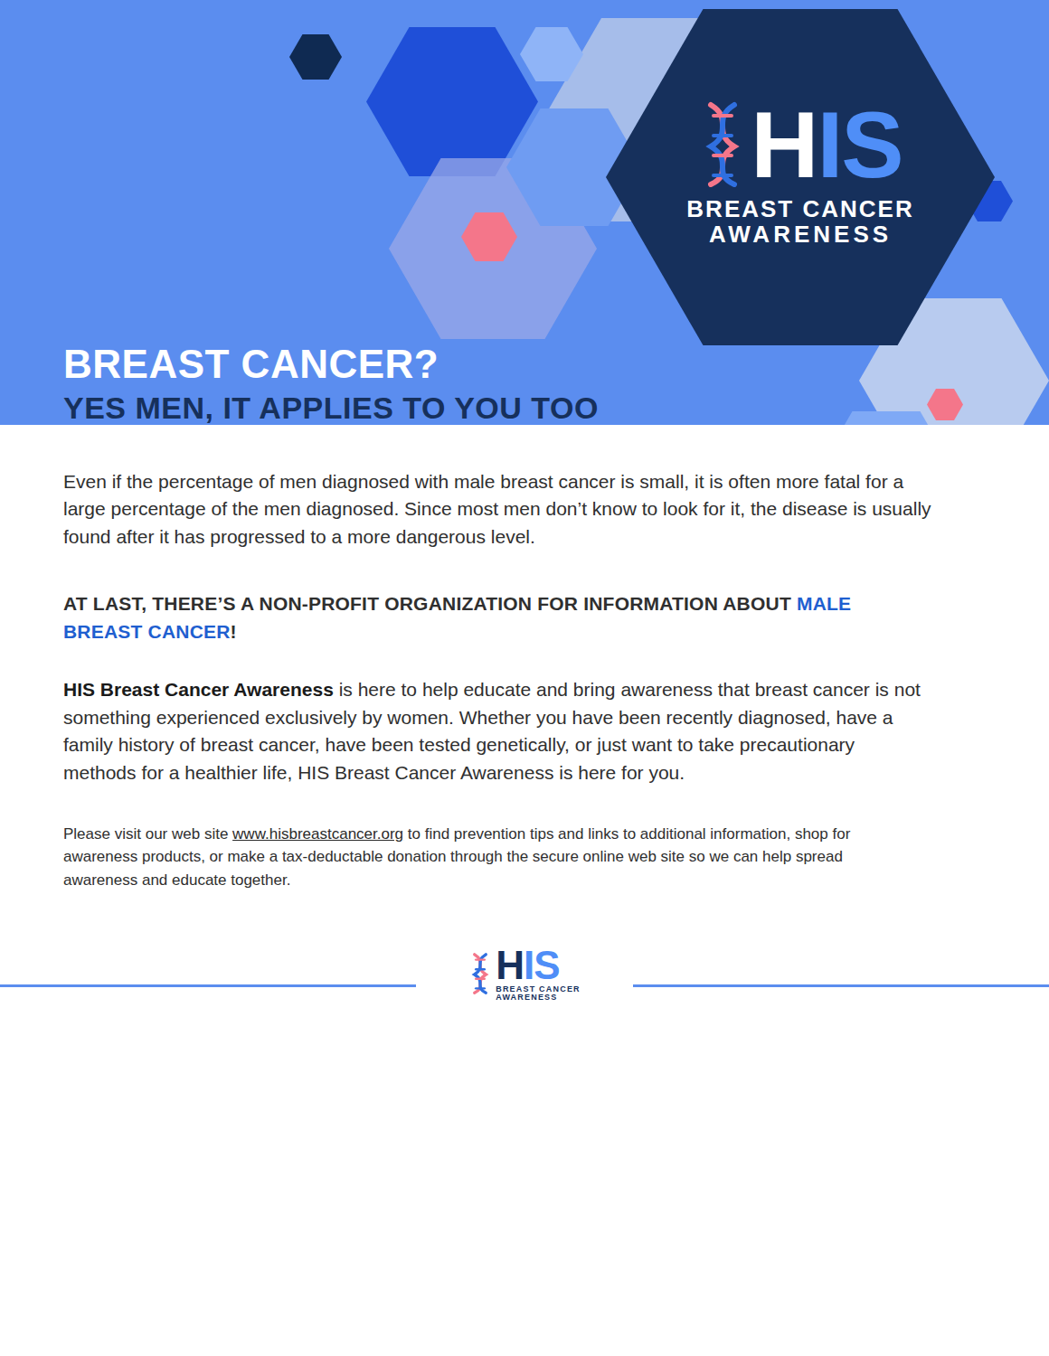HIS
BREAST CANCER AWARENESS
BREAST CANCER?
YES MEN, IT APPLIES TO YOU TOO
Even if the percentage of men diagnosed with male breast cancer is small, it is often more fatal for a large percentage of the men diagnosed. Since most men don’t know to look for it, the disease is usually found after it has progressed to a more dangerous level.
At last, there’s a non-profit organization for information about male breast cancer!
HIS Breast Cancer Awareness is here to help educate and bring awareness that breast cancer is not something experienced exclusively by women. Whether you have been recently diagnosed, have a family history of breast cancer, have been tested genetically, or just want to take precautionary methods for a healthier life, HIS Breast Cancer Awareness is here for you.
Please visit our web site www.hisbreastcancer.org to find prevention tips and links to additional information, shop for awareness products, or make a tax-deductable donation through the secure online web site so we can help spread awareness and educate together.
HIS BREAST CANCER AWARENESS